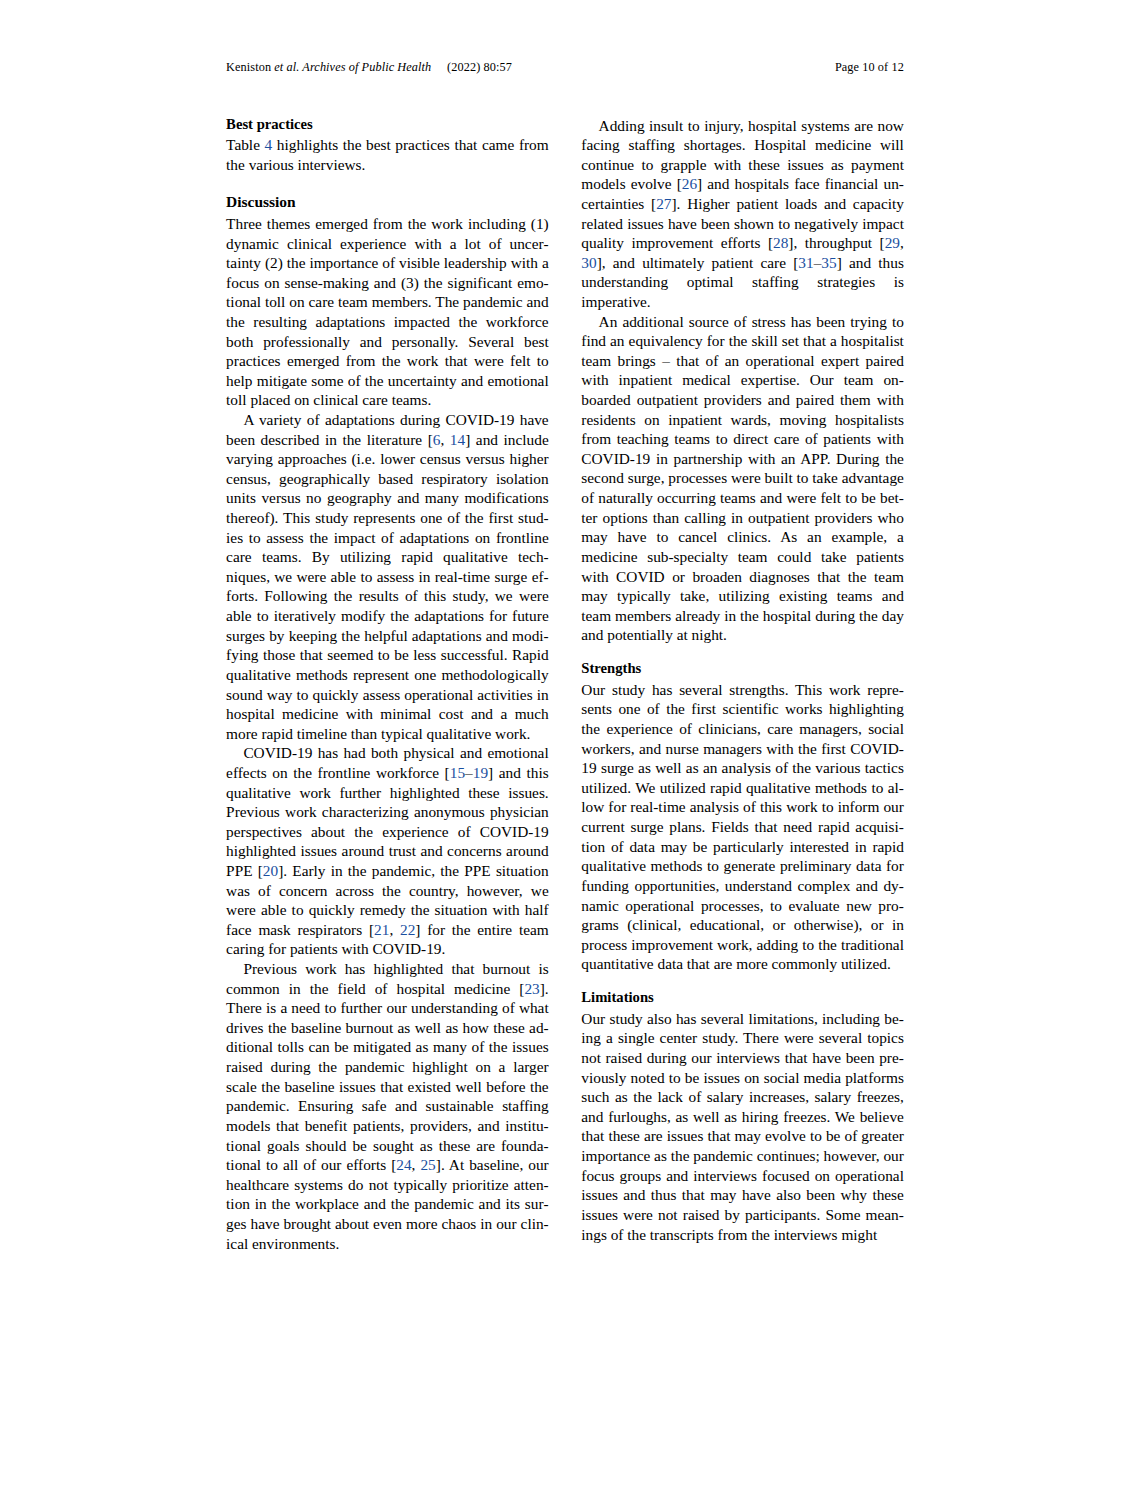Keniston et al. Archives of Public Health (2022) 80:57
Page 10 of 12
Best practices
Table 4 highlights the best practices that came from the various interviews.
Discussion
Three themes emerged from the work including (1) dynamic clinical experience with a lot of uncertainty (2) the importance of visible leadership with a focus on sense-making and (3) the significant emotional toll on care team members. The pandemic and the resulting adaptations impacted the workforce both professionally and personally. Several best practices emerged from the work that were felt to help mitigate some of the uncertainty and emotional toll placed on clinical care teams.
A variety of adaptations during COVID-19 have been described in the literature [6, 14] and include varying approaches (i.e. lower census versus higher census, geographically based respiratory isolation units versus no geography and many modifications thereof). This study represents one of the first studies to assess the impact of adaptations on frontline care teams. By utilizing rapid qualitative techniques, we were able to assess in real-time surge efforts. Following the results of this study, we were able to iteratively modify the adaptations for future surges by keeping the helpful adaptations and modifying those that seemed to be less successful. Rapid qualitative methods represent one methodologically sound way to quickly assess operational activities in hospital medicine with minimal cost and a much more rapid timeline than typical qualitative work.
COVID-19 has had both physical and emotional effects on the frontline workforce [15–19] and this qualitative work further highlighted these issues. Previous work characterizing anonymous physician perspectives about the experience of COVID-19 highlighted issues around trust and concerns around PPE [20]. Early in the pandemic, the PPE situation was of concern across the country, however, we were able to quickly remedy the situation with half face mask respirators [21, 22] for the entire team caring for patients with COVID-19.
Previous work has highlighted that burnout is common in the field of hospital medicine [23]. There is a need to further our understanding of what drives the baseline burnout as well as how these additional tolls can be mitigated as many of the issues raised during the pandemic highlight on a larger scale the baseline issues that existed well before the pandemic. Ensuring safe and sustainable staffing models that benefit patients, providers, and institutional goals should be sought as these are foundational to all of our efforts [24, 25]. At baseline, our healthcare systems do not typically prioritize attention in the workplace and the pandemic and its surges have brought about even more chaos in our clinical environments.
Adding insult to injury, hospital systems are now facing staffing shortages. Hospital medicine will continue to grapple with these issues as payment models evolve [26] and hospitals face financial uncertainties [27]. Higher patient loads and capacity related issues have been shown to negatively impact quality improvement efforts [28], throughput [29, 30], and ultimately patient care [31–35] and thus understanding optimal staffing strategies is imperative.
An additional source of stress has been trying to find an equivalency for the skill set that a hospitalist team brings – that of an operational expert paired with inpatient medical expertise. Our team on-boarded outpatient providers and paired them with residents on inpatient wards, moving hospitalists from teaching teams to direct care of patients with COVID-19 in partnership with an APP. During the second surge, processes were built to take advantage of naturally occurring teams and were felt to be better options than calling in outpatient providers who may have to cancel clinics. As an example, a medicine sub-specialty team could take patients with COVID or broaden diagnoses that the team may typically take, utilizing existing teams and team members already in the hospital during the day and potentially at night.
Strengths
Our study has several strengths. This work represents one of the first scientific works highlighting the experience of clinicians, care managers, social workers, and nurse managers with the first COVID-19 surge as well as an analysis of the various tactics utilized. We utilized rapid qualitative methods to allow for real-time analysis of this work to inform our current surge plans. Fields that need rapid acquisition of data may be particularly interested in rapid qualitative methods to generate preliminary data for funding opportunities, understand complex and dynamic operational processes, to evaluate new programs (clinical, educational, or otherwise), or in process improvement work, adding to the traditional quantitative data that are more commonly utilized.
Limitations
Our study also has several limitations, including being a single center study. There were several topics not raised during our interviews that have been previously noted to be issues on social media platforms such as the lack of salary increases, salary freezes, and furloughs, as well as hiring freezes. We believe that these are issues that may evolve to be of greater importance as the pandemic continues; however, our focus groups and interviews focused on operational issues and thus that may have also been why these issues were not raised by participants. Some meanings of the transcripts from the interviews might